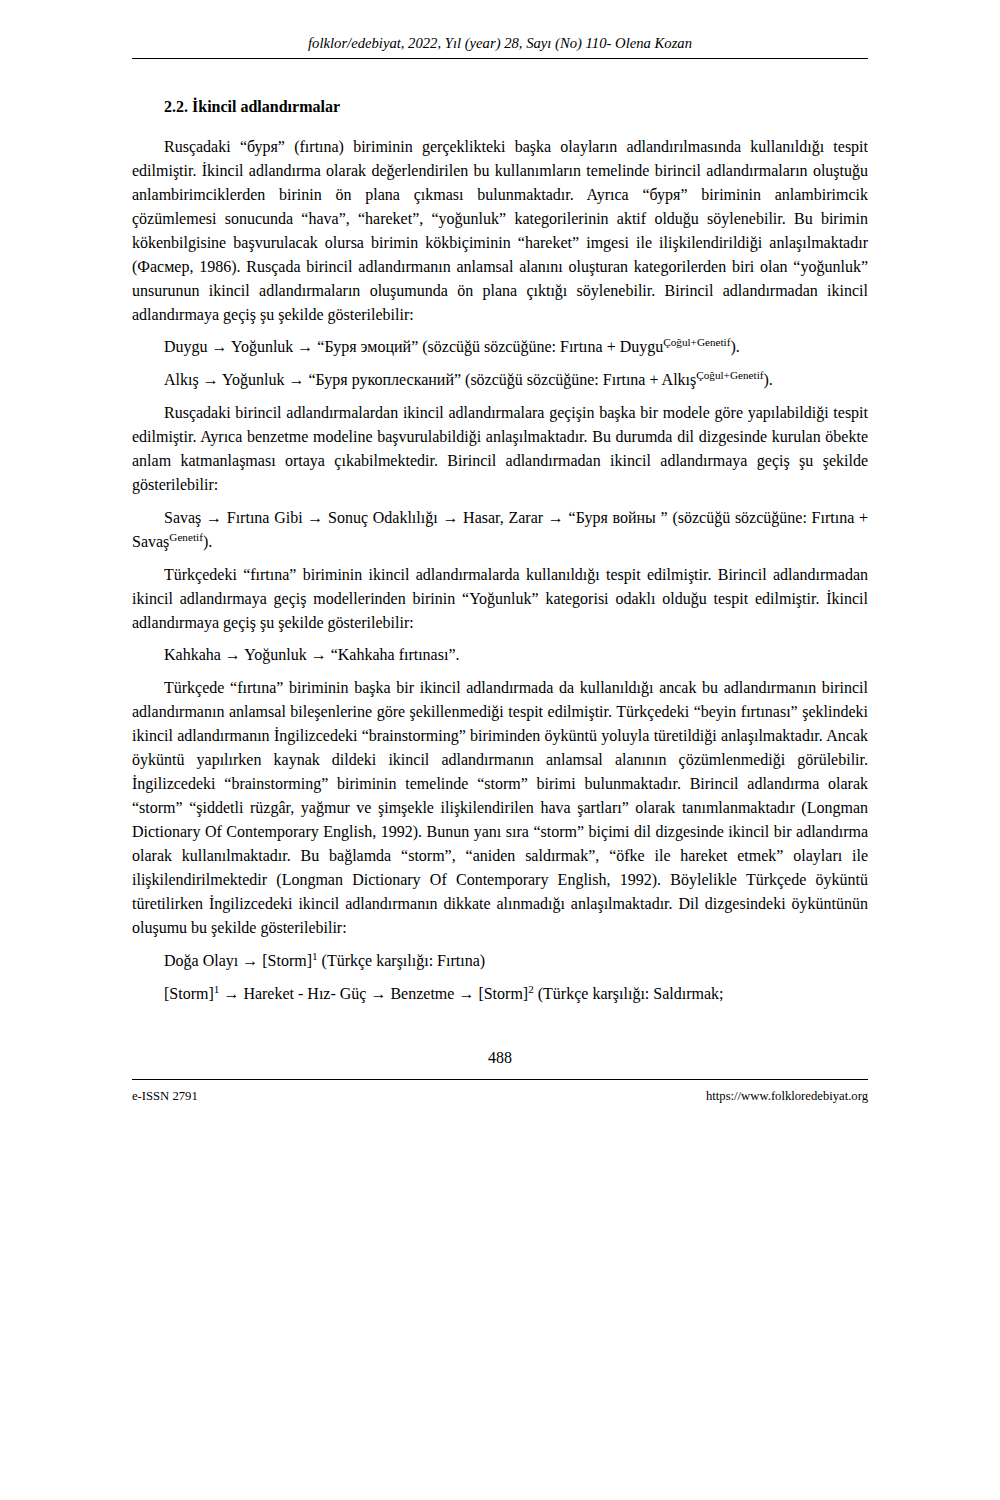folklor/edebiyat, 2022, Yıl (year) 28, Sayı (No) 110- Olena Kozan
2.2. İkincil adlandırmalar
Rusçadaki “буря” (fırtına) biriminin gerçeklikteki başka olayların adlandırılmasında kullanıldığı tespit edilmiştir. İkincil adlandırma olarak değerlendirilen bu kullanımların temelinde birincil adlandırmaların oluştuğu anlambirimciklerden birinin ön plana çıkması bulunmaktadır. Ayrıca “буря” biriminin anlambirimcik çözümlemesi sonucunda “hava”, “hareket”, “yoğunluk” kategorilerinin aktif olduğu söylenebilir. Bu birimin kökenbilgisine başvurulacak olursa birimin kökbiçiminin “hareket” imgesi ile ilişkilendirildiği anlaşılmaktadır (Фасмер, 1986). Rusçada birincil adlandırmanın anlamsal alanını oluşturan kategorilerden biri olan “yoğunluk” unsurunun ikincil adlandırmaların oluşumunda ön plana çıktığı söylenebilir. Birincil adlandırmadan ikincil adlandırmaya geçiş şu şekilde gösterilebilir:
Duygu → Yoğunluk → “Буря эмоций” (sözcüğü sözcüğüne: Fırtına + DuyguÇoğul+Genetif).
Alkış → Yoğunluk → “Буря рукоплесканий” (sözcüğü sözcüğüne: Fırtına + AlkışÇoğul+Genetif).
Rusçadaki birincil adlandırmalardan ikincil adlandırmalara geçişin başka bir modele göre yapılabildiği tespit edilmiştir. Ayrıca benzetme modeline başvurulabildiği anlaşılmaktadır. Bu durumda dil dizgesinde kurulan öbekte anlam katmanlaşması ortaya çıkabilmektedir. Birincil adlandırmadan ikincil adlandırmaya geçiş şu şekilde gösterilebilir:
Savaş → Fırtına Gibi → Sonuç Odaklılığı → Hasar, Zarar → “Буря войны ” (sözcüğü sözcüğüne: Fırtına + SavaşGenetif).
Türkçedeki “fırtına” biriminin ikincil adlandırmalarda kullanıldığı tespit edilmiştir. Birincil adlandırmadan ikincil adlandırmaya geçiş modellerinden birinin “Yoğunluk” kategorisi odaklı olduğu tespit edilmiştir. İkincil adlandırmaya geçiş şu şekilde gösterilebilir:
Kahkaha → Yoğunluk → “Kahkaha fırtınası”.
Türkçede “fırtına” biriminin başka bir ikincil adlandırmada da kullanıldığı ancak bu adlandırmanın birincil adlandırmanın anlamsal bileşenlerine göre şekillenmediği tespit edilmiştir. Türkçedeki “beyin fırtınası” şeklindeki ikincil adlandırmanın İngilizcedeki “brainstorming” biriminden öyküntü yoluyla türetildiği anlaşılmaktadır. Ancak öyküntü yapılırken kaynak dildeki ikincil adlandırmanın anlamsal alanının çözümlenmediği görülebilir. İngilizcedeki “brainstorming” biriminin temelinde “storm” birimi bulunmaktadır. Birincil adlandırma olarak “storm” “şiddetli rüzgâr, yağmur ve şimşekle ilişkilendirilen hava şartları” olarak tanımlanmaktadır (Longman Dictionary Of Contemporary English, 1992). Bunun yanı sıra “storm” biçimi dil dizgesinde ikincil bir adlandırma olarak kullanılmaktadır. Bu bağlamda “storm”, “aniden saldırmak”, “öfke ile hareket etmek” olayları ile ilişkilendirilmektedir (Longman Dictionary Of Contemporary English, 1992). Böylelikle Türkçede öyküntü türetilirken İngilizcedeki ikincil adlandırmanın dikkate alınmadığı anlaşılmaktadır. Dil dizgesindeki öyküntünün oluşumu bu şekilde gösterilebilir:
Doğa Olayı → [Storm]1 (Türkçe karşılığı: Fırtına)
[Storm]1 → Hareket - Hız- Güç → Benzetme → [Storm]2 (Türkçe karşılığı: Saldırmak;
488
e-ISSN 2791 https://www.folkloredebiyat.org